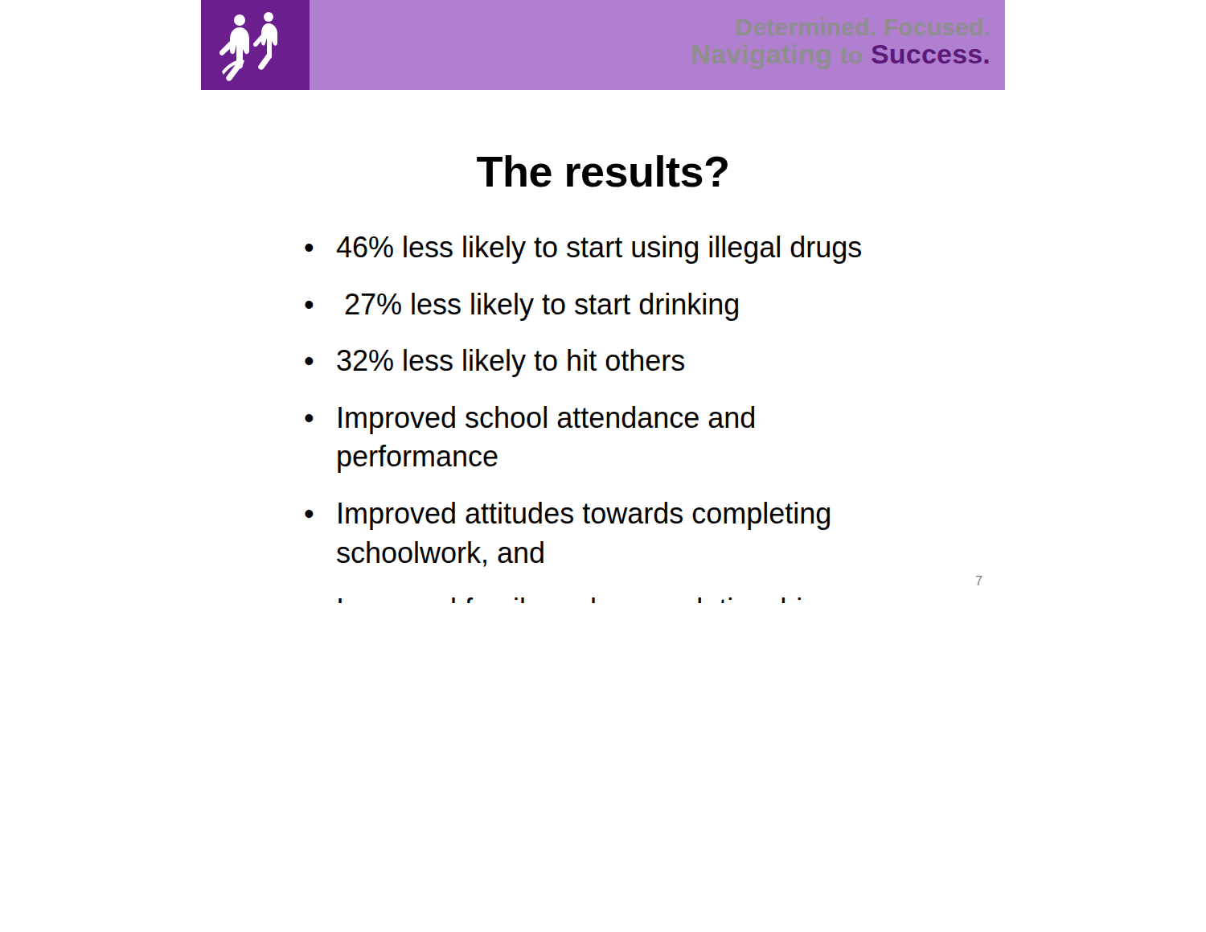Determined. Focused.
Navigating to Success.
The results?
46% less likely to start using illegal drugs
27% less likely to start drinking
32% less likely to hit others
Improved school attendance and performance
Improved attitudes towards completing schoolwork, and
Improved family and peer relationships
7